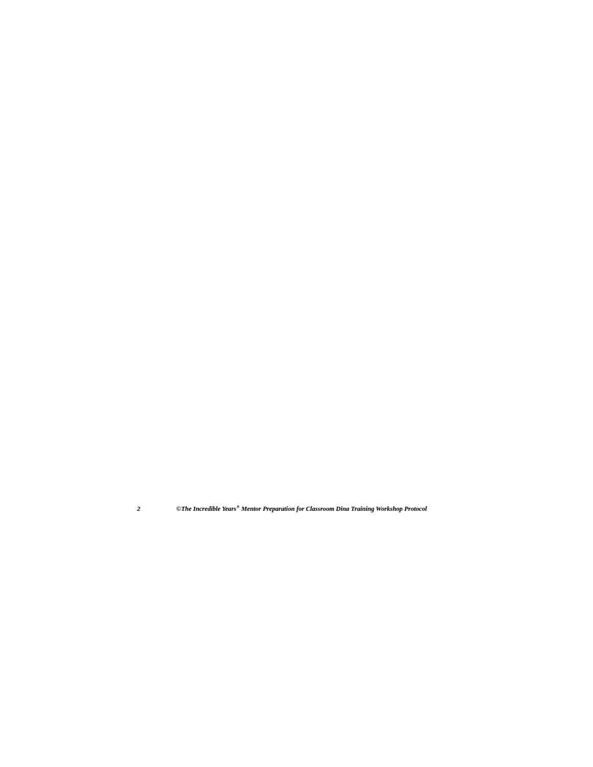2
©The Incredible Years® Mentor Preparation for Classroom Dina Training Workshop Protocol